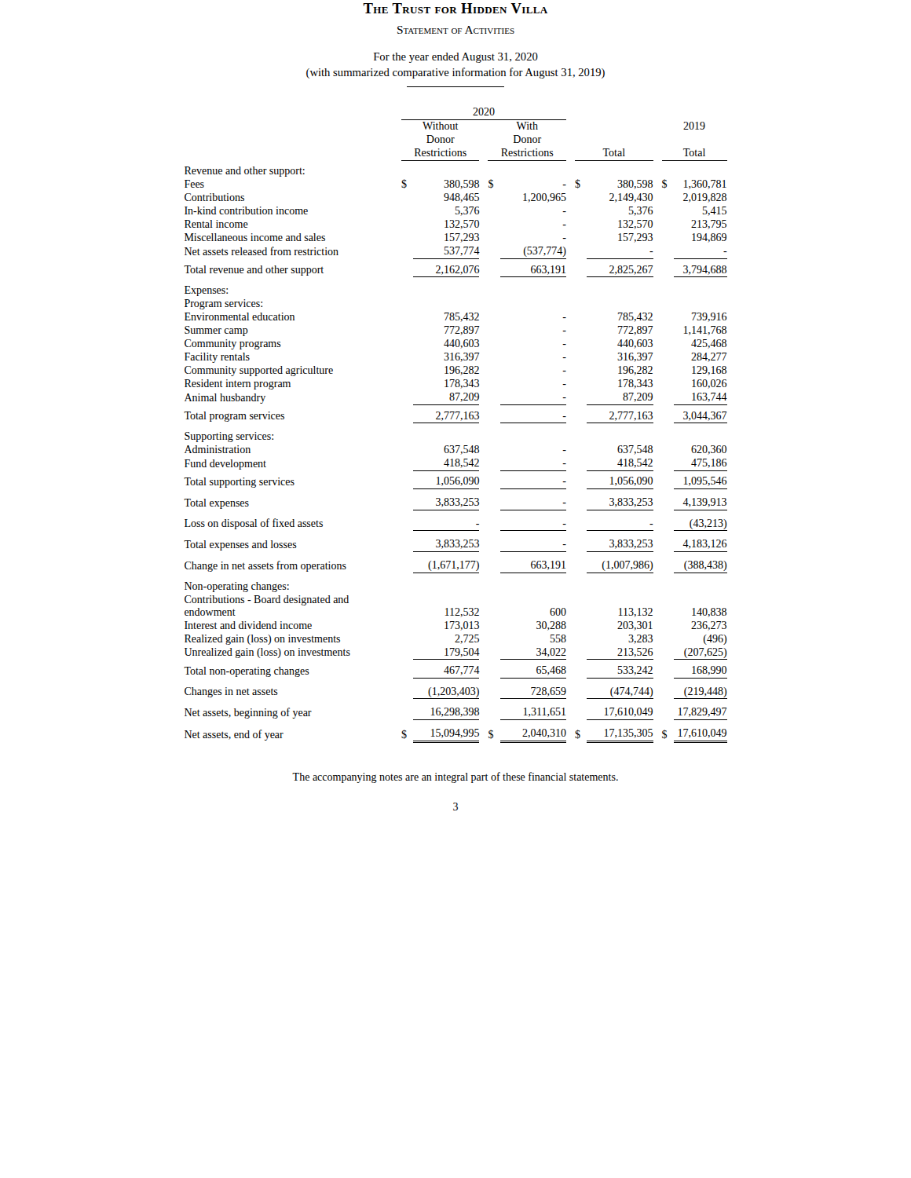The Trust for Hidden Villa
Statement of Activities
For the year ended August 31, 2020
(with summarized comparative information for August 31, 2019)
| | 2020 | | | | |
| | Without | | With | | | | 2019 |
| | Donor | | Donor | | | | |
| | Restrictions | | Restrictions | | Total | | Total |
| Revenue and other support: | |
| Fees | $ | 380,598 | | $ | - | | $ | 380,598 | | $ | 1,360,781 |
| Contributions | | 948,465 | | | 1,200,965 | | | 2,149,430 | | | 2,019,828 |
| In-kind contribution income | | 5,376 | | | - | | | 5,376 | | | 5,415 |
| Rental income | | 132,570 | | | - | | | 132,570 | | | 213,795 |
| Miscellaneous income and sales | | 157,293 | | | - | | | 157,293 | | | 194,869 |
| Net assets released from restriction | | 537,774 | | | (537,774) | | | - | | | - |
| Total revenue and other support | | 2,162,076 | | | 663,191 | | | 2,825,267 | | | 3,794,688 |
| Expenses: | |
| Program services: | |
| Environmental education | | 785,432 | | | - | | | 785,432 | | | 739,916 |
| Summer camp | | 772,897 | | | - | | | 772,897 | | | 1,141,768 |
| Community programs | | 440,603 | | | - | | | 440,603 | | | 425,468 |
| Facility rentals | | 316,397 | | | - | | | 316,397 | | | 284,277 |
| Community supported agriculture | | 196,282 | | | - | | | 196,282 | | | 129,168 |
| Resident intern program | | 178,343 | | | - | | | 178,343 | | | 160,026 |
| Animal husbandry | | 87,209 | | | - | | | 87,209 | | | 163,744 |
| Total program services | | 2,777,163 | | | - | | | 2,777,163 | | | 3,044,367 |
| Supporting services: | |
| Administration | | 637,548 | | | - | | | 637,548 | | | 620,360 |
| Fund development | | 418,542 | | | - | | | 418,542 | | | 475,186 |
| Total supporting services | | 1,056,090 | | | - | | | 1,056,090 | | | 1,095,546 |
| Total expenses | | 3,833,253 | | | - | | | 3,833,253 | | | 4,139,913 |
| Loss on disposal of fixed assets | | - | | | - | | | - | | | (43,213) |
| Total expenses and losses | | 3,833,253 | | | - | | | 3,833,253 | | | 4,183,126 |
| Change in net assets from operations | | (1,671,177) | | | 663,191 | | | (1,007,986) | | | (388,438) |
| Non-operating changes: | |
| Contributions - Board designated and endowment | | 112,532 | | | 600 | | | 113,132 | | | 140,838 |
| Interest and dividend income | | 173,013 | | | 30,288 | | | 203,301 | | | 236,273 |
| Realized gain (loss) on investments | | 2,725 | | | 558 | | | 3,283 | | | (496) |
| Unrealized gain (loss) on investments | | 179,504 | | | 34,022 | | | 213,526 | | | (207,625) |
| Total non-operating changes | | 467,774 | | | 65,468 | | | 533,242 | | | 168,990 |
| Changes in net assets | | (1,203,403) | | | 728,659 | | | (474,744) | | | (219,448) |
| Net assets, beginning of year | | 16,298,398 | | | 1,311,651 | | | 17,610,049 | | | 17,829,497 |
| Net assets, end of year | $ | 15,094,995 | | $ | 2,040,310 | | $ | 17,135,305 | | $ | 17,610,049 |
The accompanying notes are an integral part of these financial statements.
3